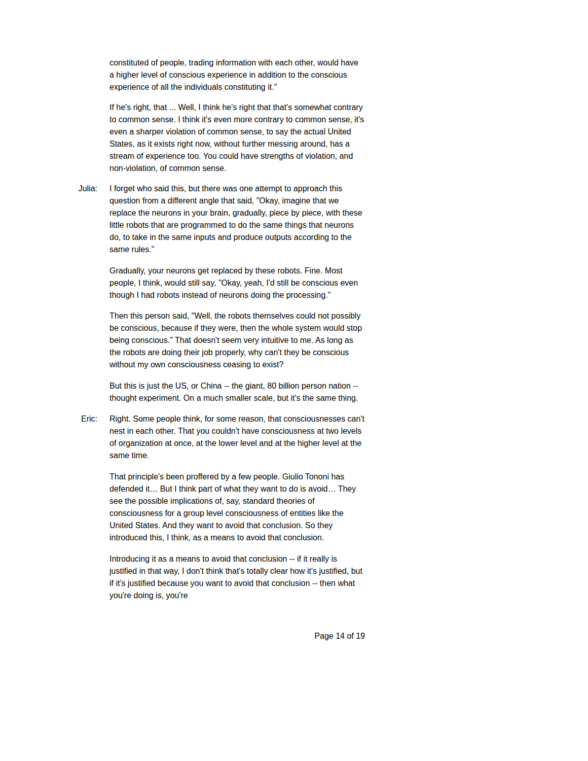constituted of people, trading information with each other, would have a higher level of conscious experience in addition to the conscious experience of all the individuals constituting it."
If he's right, that ... Well, I think he's right that that's somewhat contrary to common sense. I think it's even more contrary to common sense, it's even a sharper violation of common sense, to say the actual United States, as it exists right now, without further messing around, has a stream of experience too. You could have strengths of violation, and non-violation, of common sense.
Julia:
I forget who said this, but there was one attempt to approach this question from a different angle that said, "Okay, imagine that we replace the neurons in your brain, gradually, piece by piece, with these little robots that are programmed to do the same things that neurons do, to take in the same inputs and produce outputs according to the same rules."
Gradually, your neurons get replaced by these robots. Fine. Most people, I think, would still say, "Okay, yeah, I'd still be conscious even though I had robots instead of neurons doing the processing."
Then this person said, "Well, the robots themselves could not possibly be conscious, because if they were, then the whole system would stop being conscious." That doesn't seem very intuitive to me. As long as the robots are doing their job properly, why can't they be conscious without my own consciousness ceasing to exist?
But this is just the US, or China -- the giant, 80 billion person nation -- thought experiment. On a much smaller scale, but it's the same thing.
Eric:
Right. Some people think, for some reason, that consciousnesses can't nest in each other. That you couldn't have consciousness at two levels of organization at once, at the lower level and at the higher level at the same time.
That principle's been proffered by a few people. Giulio Tononi has defended it… But I think part of what they want to do is avoid… They see the possible implications of, say, standard theories of consciousness for a group level consciousness of entities like the United States. And they want to avoid that conclusion. So they introduced this, I think, as a means to avoid that conclusion.
Introducing it as a means to avoid that conclusion -- if it really is justified in that way, I don't think that's totally clear how it's justified, but if it's justified because you want to avoid that conclusion -- then what you're doing is, you're
Page 14 of 19